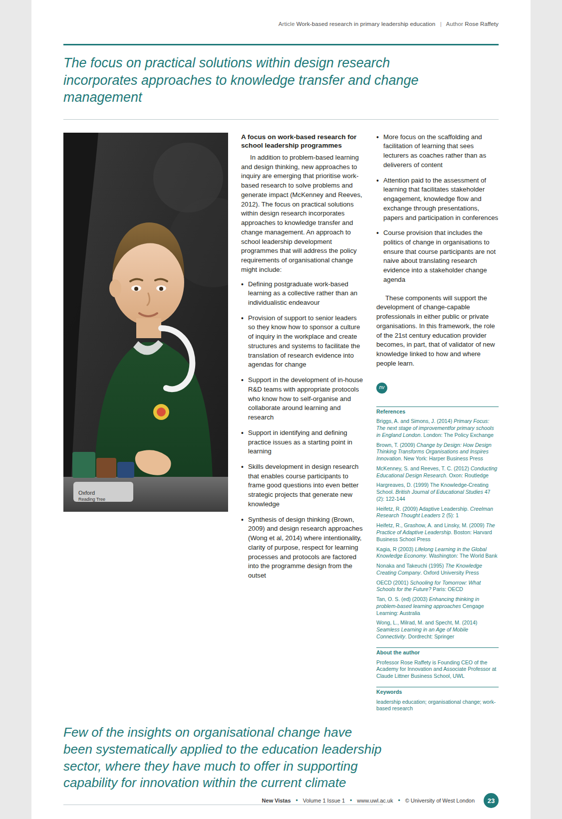Article Work-based research in primary leadership education | Author Rose Raffety
The focus on practical solutions within design research incorporates approaches to knowledge transfer and change management
Oxford Reading Tree
A focus on work-based research for school leadership programmes
In addition to problem-based learning and design thinking, new approaches to inquiry are emerging that prioritise work-based research to solve problems and generate impact (McKenney and Reeves, 2012). The focus on practical solutions within design research incorporates approaches to knowledge transfer and change management. An approach to school leadership development programmes that will address the policy requirements of organisational change might include:
Defining postgraduate work-based learning as a collective rather than an individualistic endeavour
Provision of support to senior leaders so they know how to sponsor a culture of inquiry in the workplace and create structures and systems to facilitate the translation of research evidence into agendas for change
Support in the development of in-house R&D teams with appropriate protocols who know how to self-organise and collaborate around learning and research
Support in identifying and defining practice issues as a starting point in learning
Skills development in design research that enables course participants to frame good questions into even better strategic projects that generate new knowledge
Synthesis of design thinking (Brown, 2009) and design research approaches (Wong et al, 2014) where intentionality, clarity of purpose, respect for learning processes and protocols are factored into the programme design from the outset
More focus on the scaffolding and facilitation of learning that sees lecturers as coaches rather than as deliverers of content
Attention paid to the assessment of learning that facilitates stakeholder engagement, knowledge flow and exchange through presentations, papers and participation in conferences
Course provision that includes the politics of change in organisations to ensure that course participants are not naive about translating research evidence into a stakeholder change agenda
These components will support the development of change-capable professionals in either public or private organisations. In this framework, the role of the 21st century education provider becomes, in part, that of validator of new knowledge linked to how and where people learn.
nv
References
Briggs, A. and Simons, J. (2014) Primary Focus: The next stage of improvementfor primary schools in England London. London: The Policy Exchange
Brown, T. (2009) Change by Design: How Design Thinking Transforms Organisations and Inspires Innovation. New York: Harper Business Press
McKenney, S. and Reeves, T. C. (2012) Conducting Educational Design Research. Oxon: Routledge
Hargreaves, D. (1999) The Knowledge-Creating School. British Journal of Educational Studies 47 (2): 122-144
Heifetz, R. (2009) Adaptive Leadership. Creelman Research Thought Leaders 2 (5): 1
Heifetz, R., Grashow, A. and Linsky, M. (2009) The Practice of Adaptive Leadership. Boston: Harvard Business School Press
Kagia, R (2003) Lifelong Learning in the Global Knowledge Economy. Washington: The World Bank
Nonaka and Takeuchi (1995) The Knowledge Creating Company. Oxford University Press
OECD (2001) Schooling for Tomorrow: What Schools for the Future? Paris: OECD
Tan, O. S. (ed) (2003) Enhancing thinking in problem-based learning approaches Cengage Learning: Australia
Wong, L., Milrad, M. and Specht, M. (2014) Seamless Learning in an Age of Mobile Connectivity. Dordrecht: Springer
About the author
Professor Rose Raffety is Founding CEO of the Academy for Innovation and Associate Professor at Claude Littner Business School, UWL
Keywords
leadership education; organisational change; work-based research
Few of the insights on organisational change have been systematically applied to the education leadership sector, where they have much to offer in supporting capability for innovation within the current climate
New Vistas • Volume 1 Issue 1 • www.uwl.ac.uk • © University of West London 23